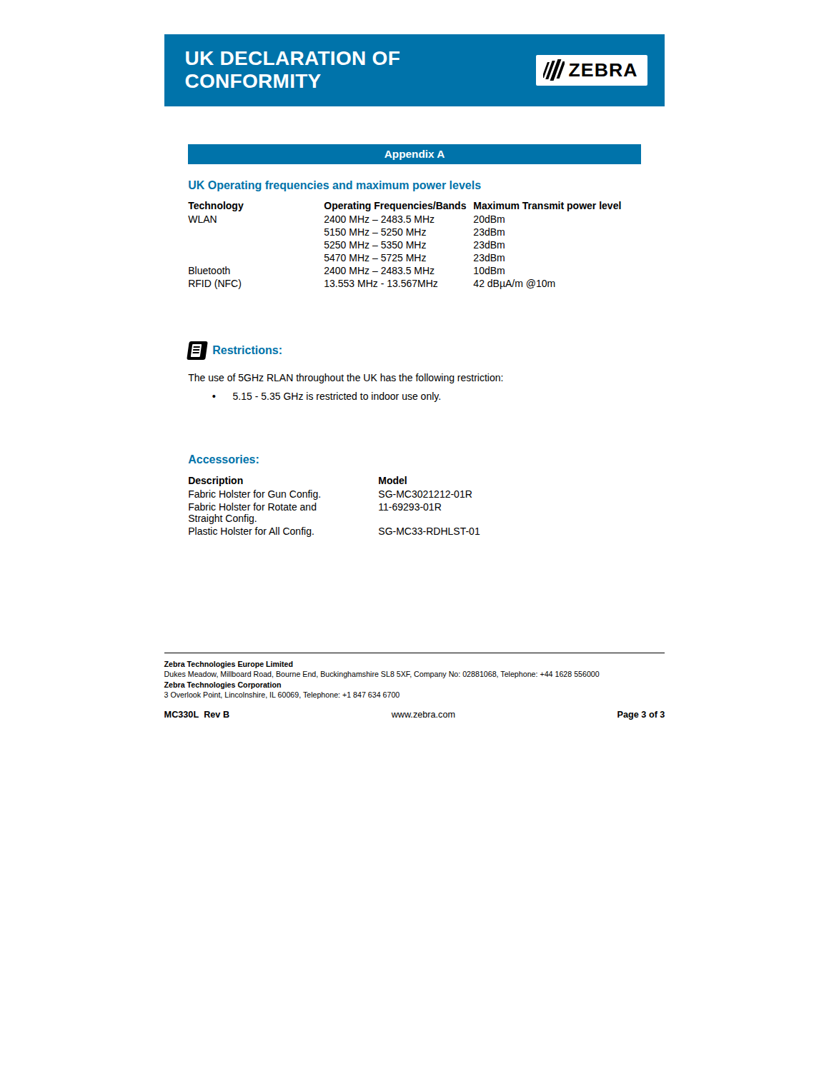UK DECLARATION OF CONFORMITY
ZEBRA
Appendix A
UK Operating frequencies and maximum power levels
| Technology | Operating Frequencies/Bands | Maximum Transmit power level |
| --- | --- | --- |
| WLAN | 2400 MHz – 2483.5 MHz | 20dBm |
| | 5150 MHz – 5250 MHz | 23dBm |
| | 5250 MHz – 5350 MHz | 23dBm |
| | 5470 MHz – 5725 MHz | 23dBm |
| Bluetooth | 2400 MHz – 2483.5 MHz | 10dBm |
| RFID (NFC) | 13.553 MHz - 13.567MHz | 42 dBµA/m @10m |
Restrictions:
The use of 5GHz RLAN throughout the UK has the following restriction:
5.15 - 5.35 GHz is restricted to indoor use only.
Accessories:
| Description | Model |
| --- | --- |
| Fabric Holster for Gun Config. | SG-MC3021212-01R |
| Fabric Holster for Rotate and Straight Config. | 11-69293-01R |
| Plastic Holster for All Config. | SG-MC33-RDHLST-01 |
Zebra Technologies Europe Limited
Dukes Meadow, Millboard Road, Bourne End, Buckinghamshire SL8 5XF, Company No: 02881068, Telephone: +44 1628 556000
Zebra Technologies Corporation
3 Overlook Point, Lincolnshire, IL 60069, Telephone: +1 847 634 6700
MC330L Rev B www.zebra.com Page 3 of 3